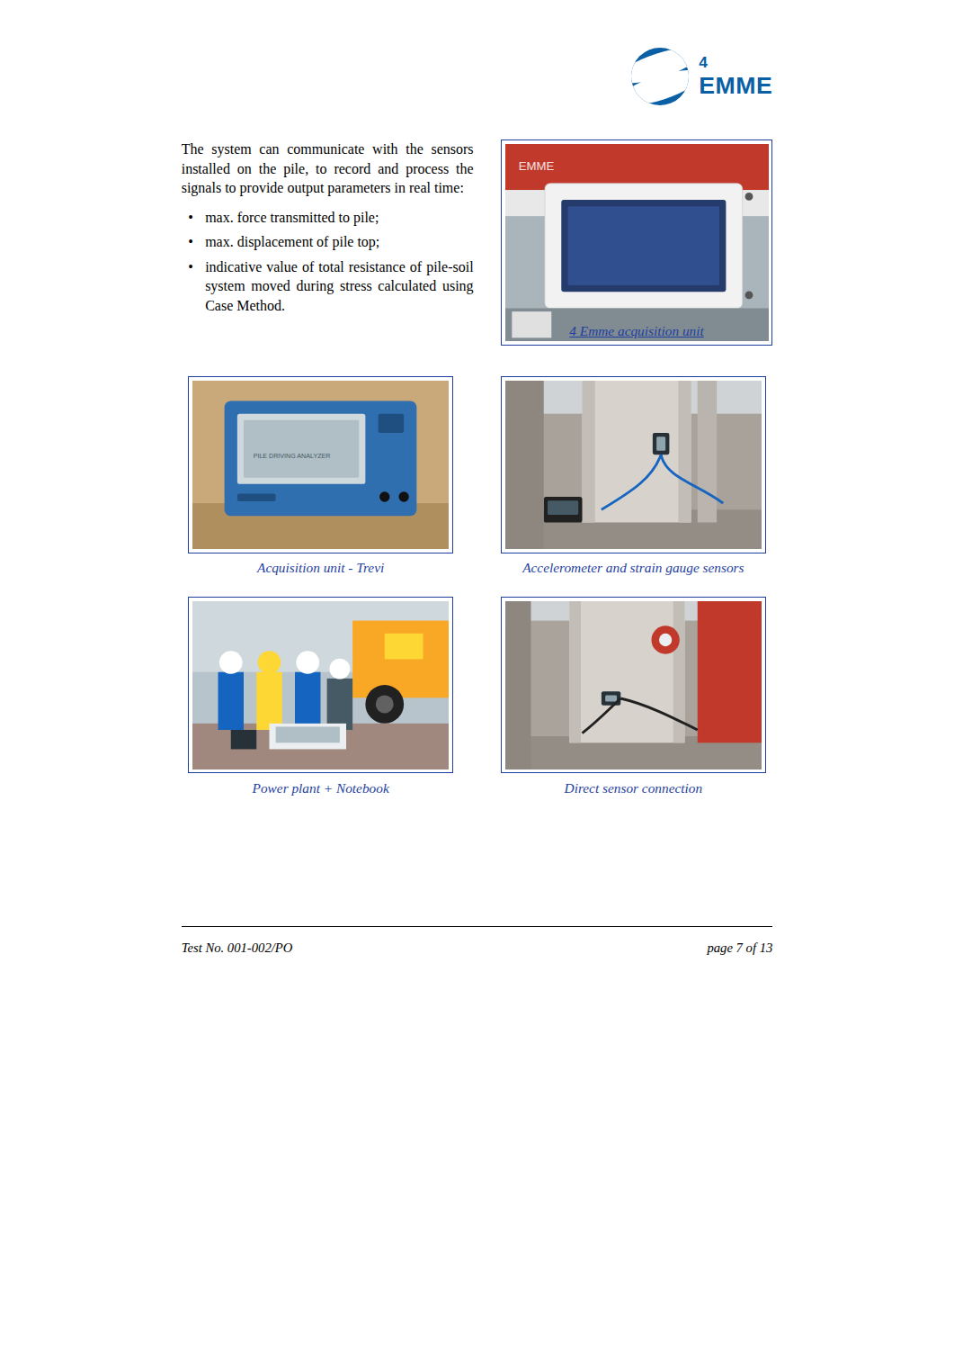4 EMME
The system can communicate with the sensors installed on the pile, to record and process the signals to provide output parameters in real time:
max. force transmitted to pile;
max. displacement of pile top;
indicative value of total resistance of pile-soil system moved during stress calculated using Case Method.
4 Emme acquisition unit
Acquisition unit - Trevi
Accelerometer and strain gauge sensors
Power plant + Notebook
Direct sensor connection
Test No. 001-002/PO page 7 of 13